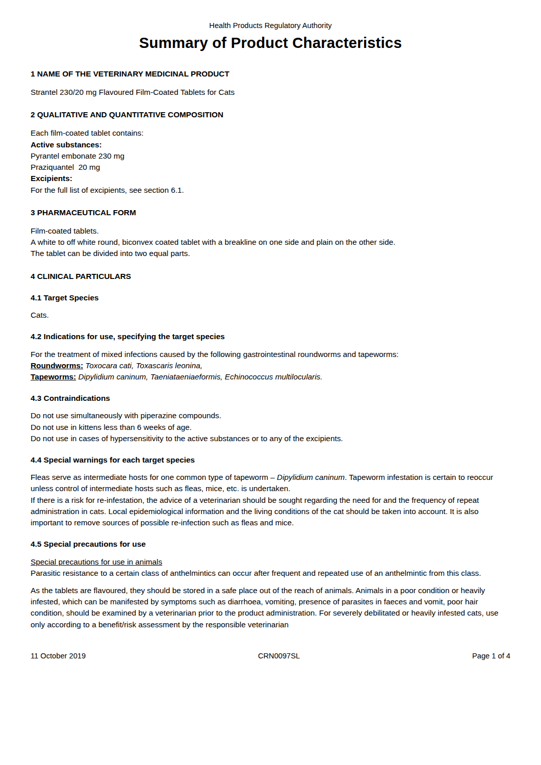Health Products Regulatory Authority
Summary of Product Characteristics
1 NAME OF THE VETERINARY MEDICINAL PRODUCT
Strantel 230/20 mg Flavoured Film-Coated Tablets for Cats
2 QUALITATIVE AND QUANTITATIVE COMPOSITION
Each film-coated tablet contains:
Active substances:
Pyrantel embonate 230 mg
Praziquantel 20 mg
Excipients:
For the full list of excipients, see section 6.1.
3 PHARMACEUTICAL FORM
Film-coated tablets.
A white to off white round, biconvex coated tablet with a breakline on one side and plain on the other side.
The tablet can be divided into two equal parts.
4 CLINICAL PARTICULARS
4.1 Target Species
Cats.
4.2 Indications for use, specifying the target species
For the treatment of mixed infections caused by the following gastrointestinal roundworms and tapeworms:
Roundworms: Toxocara cati, Toxascaris leonina,
Tapeworms: Dipylidium caninum, Taeniataeniaeformis, Echinococcus multilocularis.
4.3 Contraindications
Do not use simultaneously with piperazine compounds.
Do not use in kittens less than 6 weeks of age.
Do not use in cases of hypersensitivity to the active substances or to any of the excipients.
4.4 Special warnings for each target species
Fleas serve as intermediate hosts for one common type of tapeworm – Dipylidium caninum. Tapeworm infestation is certain to reoccur unless control of intermediate hosts such as fleas, mice, etc. is undertaken.
If there is a risk for re-infestation, the advice of a veterinarian should be sought regarding the need for and the frequency of repeat administration in cats. Local epidemiological information and the living conditions of the cat should be taken into account. It is also important to remove sources of possible re-infection such as fleas and mice.
4.5 Special precautions for use
Special precautions for use in animals
Parasitic resistance to a certain class of anthelmintics can occur after frequent and repeated use of an anthelmintic from this class.
As the tablets are flavoured, they should be stored in a safe place out of the reach of animals. Animals in a poor condition or heavily infested, which can be manifested by symptoms such as diarrhoea, vomiting, presence of parasites in faeces and vomit, poor hair condition, should be examined by a veterinarian prior to the product administration. For severely debilitated or heavily infested cats, use only according to a benefit/risk assessment by the responsible veterinarian
11 October 2019 CRN0097SL Page 1 of 4